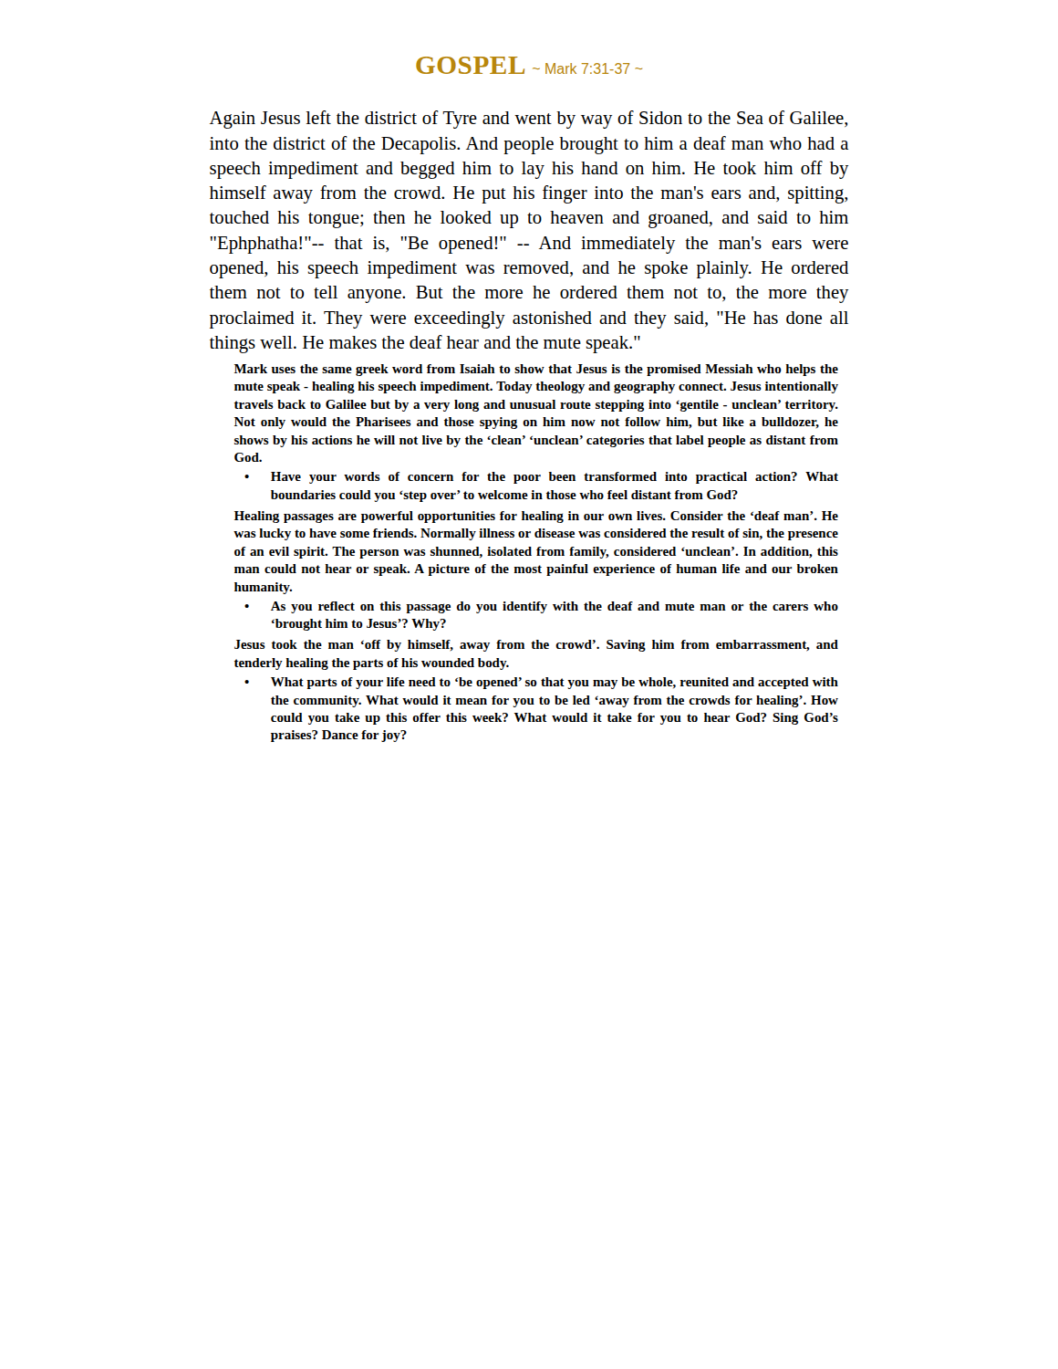GOSPEL ~ Mark 7:31-37 ~
Again Jesus left the district of Tyre and went by way of Sidon to the Sea of Galilee, into the district of the Decapolis. And people brought to him a deaf man who had a speech impediment and begged him to lay his hand on him. He took him off by himself away from the crowd. He put his finger into the man's ears and, spitting, touched his tongue; then he looked up to heaven and groaned, and said to him "Ephphatha!"-- that is, "Be opened!" -- And immediately the man's ears were opened, his speech impediment was removed, and he spoke plainly. He ordered them not to tell anyone. But the more he ordered them not to, the more they proclaimed it. They were exceedingly astonished and they said, "He has done all things well. He makes the deaf hear and the mute speak."
Mark uses the same greek word from Isaiah to show that Jesus is the promised Messiah who helps the mute speak - healing his speech impediment. Today theology and geography connect. Jesus intentionally travels back to Galilee but by a very long and unusual route stepping into ‘gentile - unclean’ territory. Not only would the Pharisees and those spying on him now not follow him, but like a bulldozer, he shows by his actions he will not live by the ‘clean’ ‘unclean’ categories that label people as distant from God.
Have your words of concern for the poor been transformed into practical action? What boundaries could you ‘step over’ to welcome in those who feel distant from God?
Healing passages are powerful opportunities for healing in our own lives. Consider the ‘deaf man’. He was lucky to have some friends. Normally illness or disease was considered the result of sin, the presence of an evil spirit. The person was shunned, isolated from family, considered ‘unclean’. In addition, this man could not hear or speak. A picture of the most painful experience of human life and our broken humanity.
As you reflect on this passage do you identify with the deaf and mute man or the carers who ‘brought him to Jesus’? Why?
Jesus took the man ‘off by himself, away from the crowd’. Saving him from embarrassment, and tenderly healing the parts of his wounded body.
What parts of your life need to ‘be opened’ so that you may be whole, reunited and accepted with the community. What would it mean for you to be led ‘away from the crowds for healing’. How could you take up this offer this week? What would it take for you to hear God? Sing God’s praises? Dance for joy?